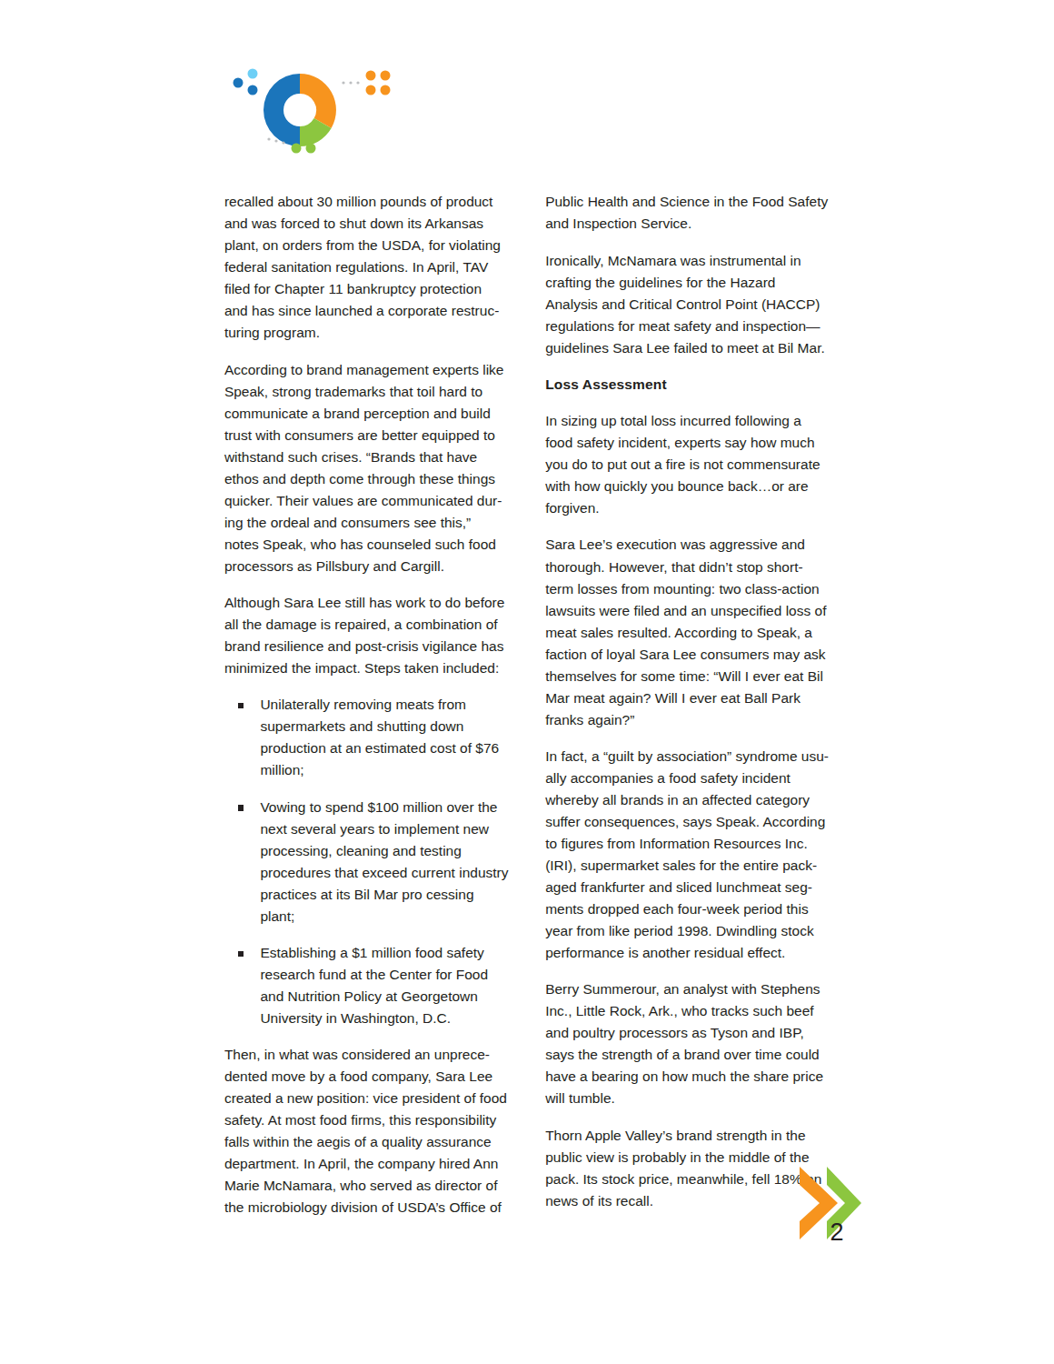recalled about 30 million pounds of product and was forced to shut down its Arkansas plant, on orders from the USDA, for violating federal sanitation regulations. In April, TAV filed for Chapter 11 bankruptcy protection and has since launched a corporate restructuring program.
According to brand management experts like Speak, strong trademarks that toil hard to communicate a brand perception and build trust with consumers are better equipped to withstand such crises. “Brands that have ethos and depth come through these things quicker. Their values are communicated during the ordeal and consumers see this,” notes Speak, who has counseled such food processors as Pillsbury and Cargill.
Although Sara Lee still has work to do before all the damage is repaired, a combination of brand resilience and post-crisis vigilance has minimized the impact. Steps taken included:
Unilaterally removing meats from supermarkets and shutting down production at an estimated cost of $76 million;
Vowing to spend $100 million over the next several years to implement new processing, cleaning and testing procedures that exceed current industry practices at its Bil Mar pro cessing plant;
Establishing a $1 million food safety research fund at the Center for Food and Nutrition Policy at Georgetown University in Washington, D.C.
Then, in what was considered an unprecedented move by a food company, Sara Lee created a new position: vice president of food safety. At most food firms, this responsibility falls within the aegis of a quality assurance department. In April, the company hired Ann Marie McNamara, who served as director of the microbiology division of USDA’s Office of Public Health and Science in the Food Safety and Inspection Service.
Ironically, McNamara was instrumental in crafting the guidelines for the Hazard Analysis and Critical Control Point (HACCP) regulations for meat safety and inspection—guidelines Sara Lee failed to meet at Bil Mar.
Loss Assessment
In sizing up total loss incurred following a food safety incident, experts say how much you do to put out a fire is not commensurate with how quickly you bounce back…or are forgiven.
Sara Lee’s execution was aggressive and thorough. However, that didn’t stop short-term losses from mounting: two class-action lawsuits were filed and an unspecified loss of meat sales resulted. According to Speak, a faction of loyal Sara Lee consumers may ask themselves for some time: “Will I ever eat Bil Mar meat again? Will I ever eat Ball Park franks again?”
In fact, a “guilt by association” syndrome usually accompanies a food safety incident whereby all brands in an affected category suffer consequences, says Speak. According to figures from Information Resources Inc. (IRI), supermarket sales for the entire packaged frankfurter and sliced lunchmeat segments dropped each four-week period this year from like period 1998. Dwindling stock performance is another residual effect.
Berry Summerour, an analyst with Stephens Inc., Little Rock, Ark., who tracks such beef and poultry processors as Tyson and IBP, says the strength of a brand over time could have a bearing on how much the share price will tumble.
Thorn Apple Valley’s brand strength in the public view is probably in the middle of the pack. Its stock price, meanwhile, fell 18% on news of its recall.
2